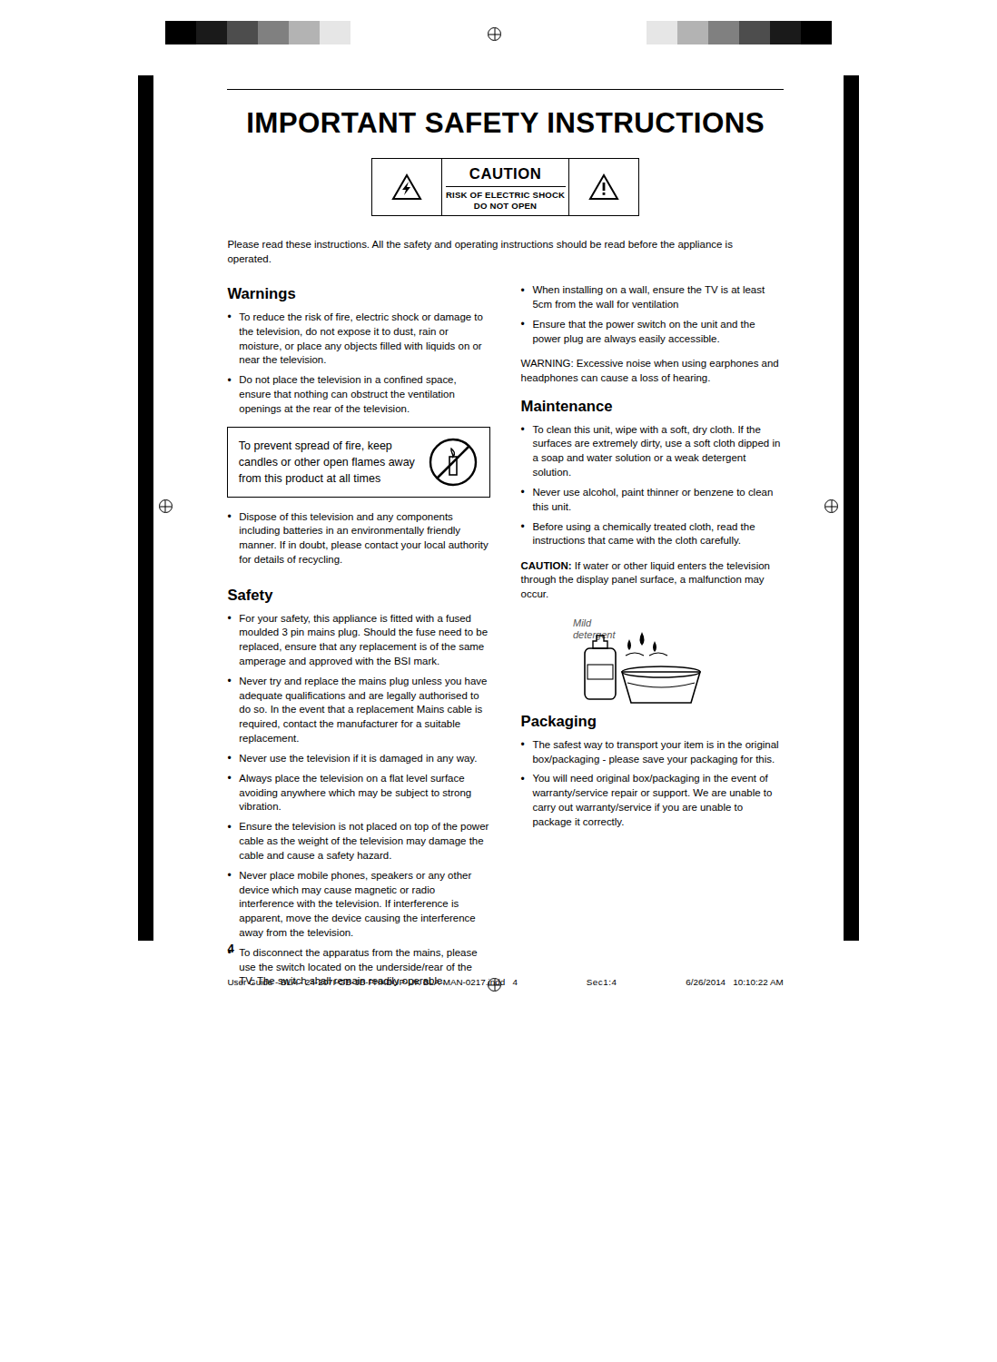IMPORTANT SAFETY INSTRUCTIONS
CAUTION
RISK OF ELECTRIC SHOCK
DO NOT OPEN
Please read these instructions. All the safety and operating instructions should be read before the appliance is operated.
Warnings
To reduce the risk of fire, electric shock or damage to the television, do not expose it to dust, rain or moisture, or place any objects filled with liquids on or near the television.
Do not place the television in a confined space, ensure that nothing can obstruct the ventilation openings at the rear of the television.
To prevent spread of fire, keep candles or other open flames away from this product at all times
Dispose of this television and any components including batteries in an environmentally friendly manner. If in doubt, please contact your local authority for details of recycling.
Safety
For your safety, this appliance is fitted with a fused moulded 3 pin mains plug. Should the fuse need to be replaced, ensure that any replacement is of the same amperage and approved with the BSI mark.
Never try and replace the mains plug unless you have adequate qualifications and are legally authorised to do so. In the event that a replacement Mains cable is required, contact the manufacturer for a suitable replacement.
Never use the television if it is damaged in any way.
Always place the television on a flat level surface avoiding anywhere which may be subject to strong vibration.
Ensure the television is not placed on top of the power cable as the weight of the television may damage the cable and cause a safety hazard.
Never place mobile phones, speakers or any other device which may cause magnetic or radio interference with the television. If interference is apparent, move the device causing the interference away from the television.
To disconnect the apparatus from the mains, please use the switch located on the underside/rear of the TV. The switch shall remain readily operable.
When installing on a wall, ensure the TV is at least 5cm from the wall for ventilation
Ensure that the power switch on the unit and the power plug are always easily accessible.
WARNING: Excessive noise when using earphones and headphones can cause a loss of hearing.
Maintenance
To clean this unit, wipe with a soft, dry cloth. If the surfaces are extremely dirty, use a soft cloth dipped in a soap and water solution or a weak detergent solution.
Never use alcohol, paint thinner or benzene to clean this unit.
Before using a chemically treated cloth, read the instructions that came with the cloth carefully.
CAUTION: If water or other liquid enters the television through the display panel surface, a malfunction may occur.
Mild detergent
Packaging
The safest way to transport your item is in the original box/packaging - please save your packaging for this.
You will need original box/packaging in the event of warranty/service repair or support. We are unable to carry out warranty/service if you are unable to package it correctly.
4
User Guide - BLA - 24-207I-GB-3B-FHKDUP-UK BLA-MAN-0217.indd 4
Sec1:4
6/26/2014 10:10:22 AM